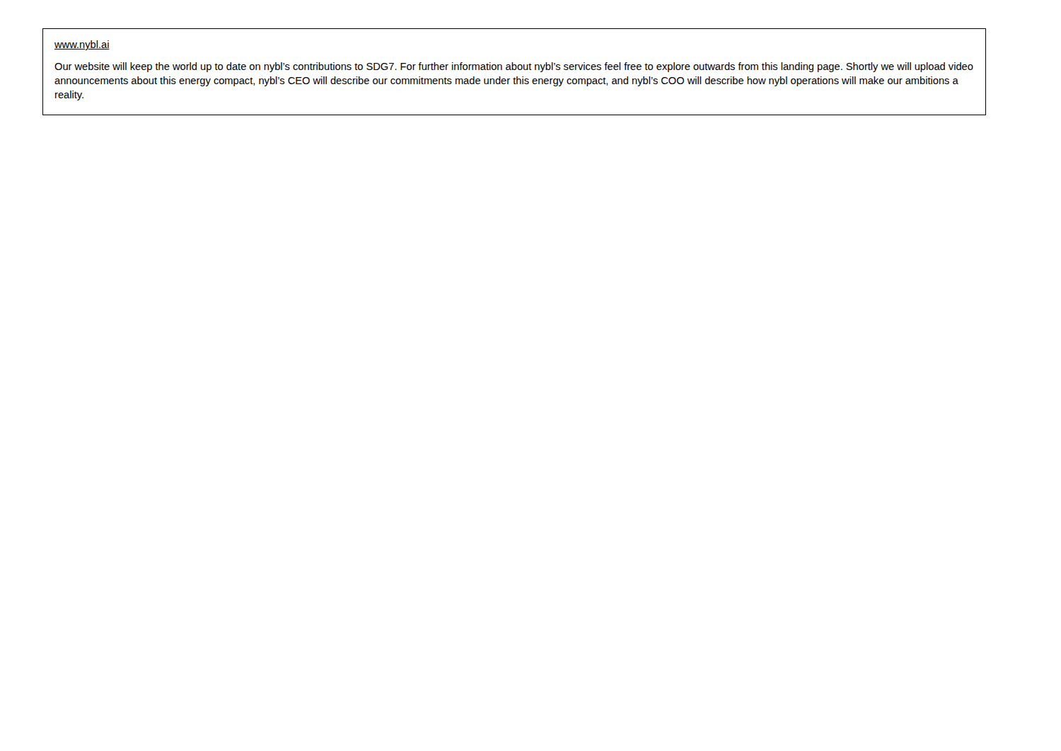www.nybl.ai
Our website will keep the world up to date on nybl’s contributions to SDG7. For further information about nybl’s services feel free to explore outwards from this landing page. Shortly we will upload video announcements about this energy compact, nybl’s CEO will describe our commitments made under this energy compact, and nybl’s COO will describe how nybl operations will make our ambitions a reality.